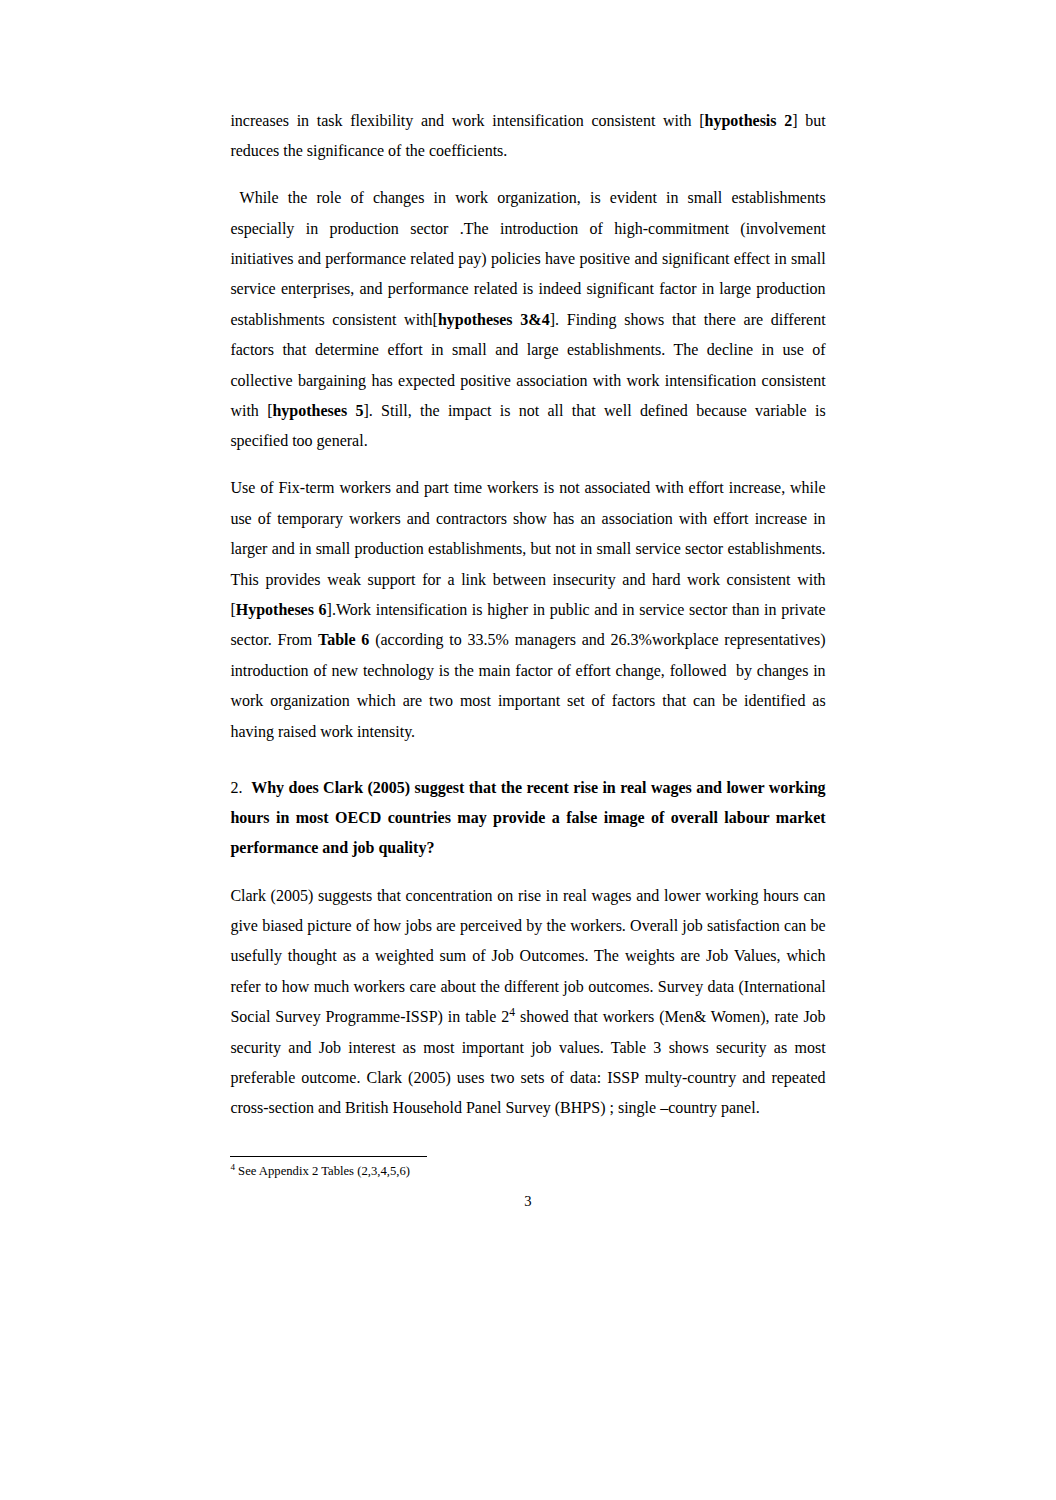increases in task flexibility and work intensification consistent with [hypothesis 2] but reduces the significance of the coefficients.
While the role of changes in work organization, is evident in small establishments especially in production sector .The introduction of high-commitment (involvement initiatives and performance related pay) policies have positive and significant effect in small service enterprises, and performance related is indeed significant factor in large production establishments consistent with[hypotheses 3&4]. Finding shows that there are different factors that determine effort in small and large establishments. The decline in use of collective bargaining has expected positive association with work intensification consistent with [hypotheses 5]. Still, the impact is not all that well defined because variable is specified too general.
Use of Fix-term workers and part time workers is not associated with effort increase, while use of temporary workers and contractors show has an association with effort increase in larger and in small production establishments, but not in small service sector establishments. This provides weak support for a link between insecurity and hard work consistent with [Hypotheses 6].Work intensification is higher in public and in service sector than in private sector. From Table 6 (according to 33.5% managers and 26.3%workplace representatives) introduction of new technology is the main factor of effort change, followed by changes in work organization which are two most important set of factors that can be identified as having raised work intensity.
2. Why does Clark (2005) suggest that the recent rise in real wages and lower working hours in most OECD countries may provide a false image of overall labour market performance and job quality?
Clark (2005) suggests that concentration on rise in real wages and lower working hours can give biased picture of how jobs are perceived by the workers. Overall job satisfaction can be usefully thought as a weighted sum of Job Outcomes. The weights are Job Values, which refer to how much workers care about the different job outcomes. Survey data (International Social Survey Programme-ISSP) in table 24 showed that workers (Men& Women), rate Job security and Job interest as most important job values. Table 3 shows security as most preferable outcome. Clark (2005) uses two sets of data: ISSP multy-country and repeated cross-section and British Household Panel Survey (BHPS) ; single –country panel.
4 See Appendix 2 Tables (2,3,4,5,6)
3